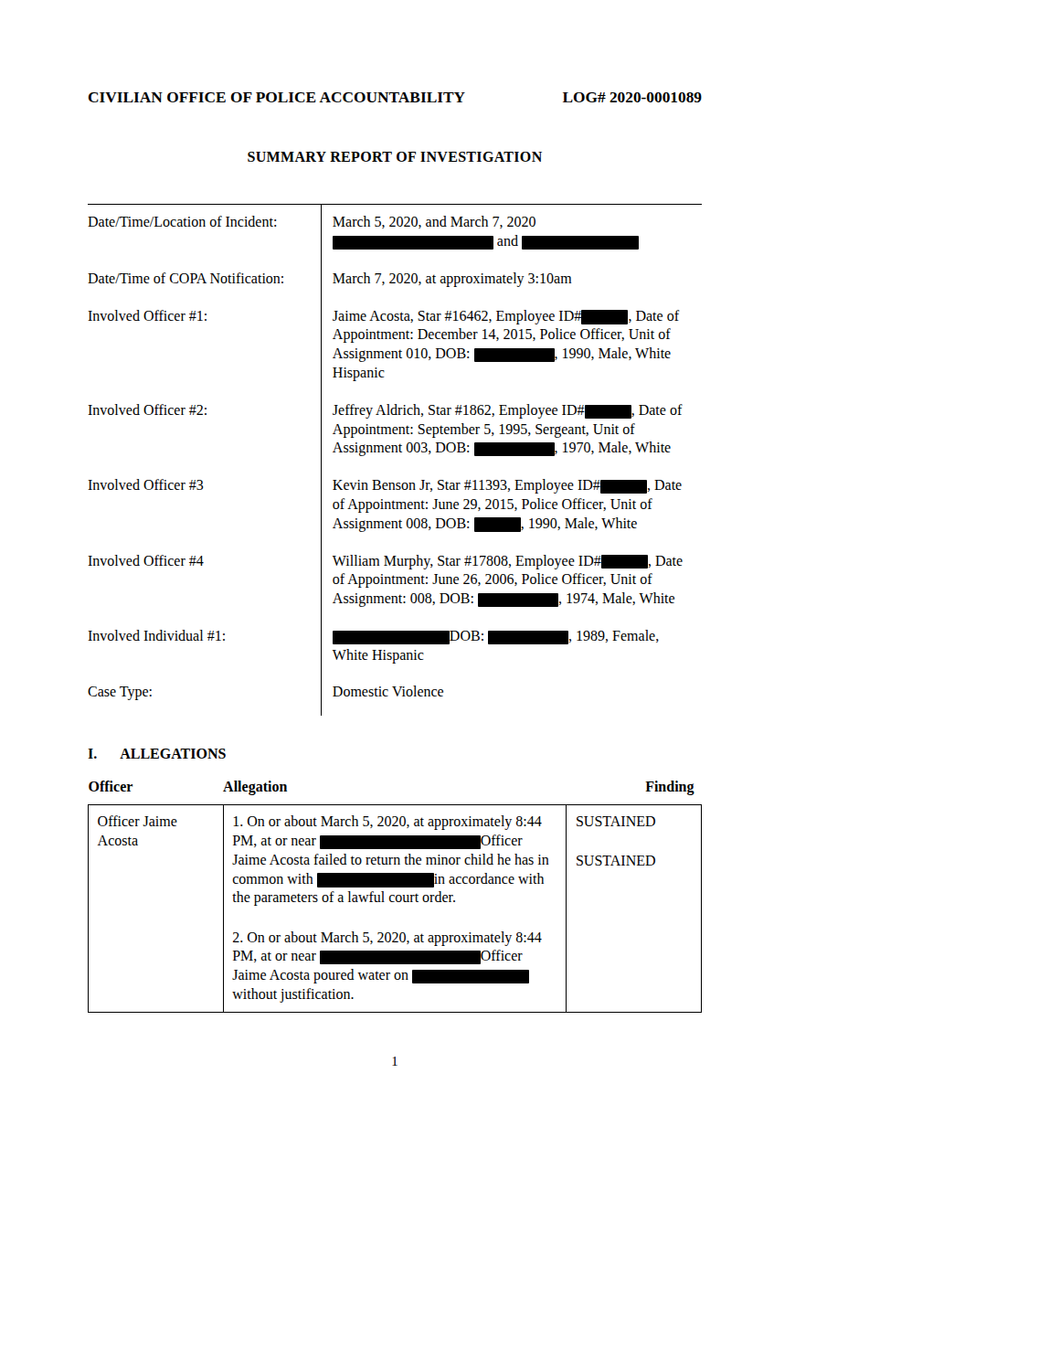CIVILIAN OFFICE OF POLICE ACCOUNTABILITY LOG# 2020-0001089
SUMMARY REPORT OF INVESTIGATION
| Date/Time/Location of Incident: | March 5, 2020, and March 7, 2020 and |
| Date/Time of COPA Notification: | March 7, 2020, at approximately 3:10am |
| Involved Officer #1: | Jaime Acosta, Star #16462, Employee ID# , Date of Appointment: December 14, 2015, Police Officer, Unit of Assignment 010, DOB: , 1990, Male, White Hispanic |
| Involved Officer #2: | Jeffrey Aldrich, Star #1862, Employee ID# , Date of Appointment: September 5, 1995, Sergeant, Unit of Assignment 003, DOB: , 1970, Male, White |
| Involved Officer #3 | Kevin Benson Jr, Star #11393, Employee ID# , Date of Appointment: June 29, 2015, Police Officer, Unit of Assignment 008, DOB: , 1990, Male, White |
| Involved Officer #4 | William Murphy, Star #17808, Employee ID# , Date of Appointment: June 26, 2006, Police Officer, Unit of Assignment: 008, DOB: , 1974, Male, White |
| Involved Individual #1: | DOB: , 1989, Female, White Hispanic |
| Case Type: | Domestic Violence |
I. ALLEGATIONS
| Officer | Allegation | Finding |
| --- | --- | --- |
| Officer Jaime Acosta | 1. On or about March 5, 2020, at approximately 8:44 PM, at or near Officer Jaime Acosta failed to return the minor child he has in common with in accordance with the parameters of a lawful court order. 2. On or about March 5, 2020, at approximately 8:44 PM, at or near Officer Jaime Acosta poured water on without justification. | SUSTAINED SUSTAINED |
1